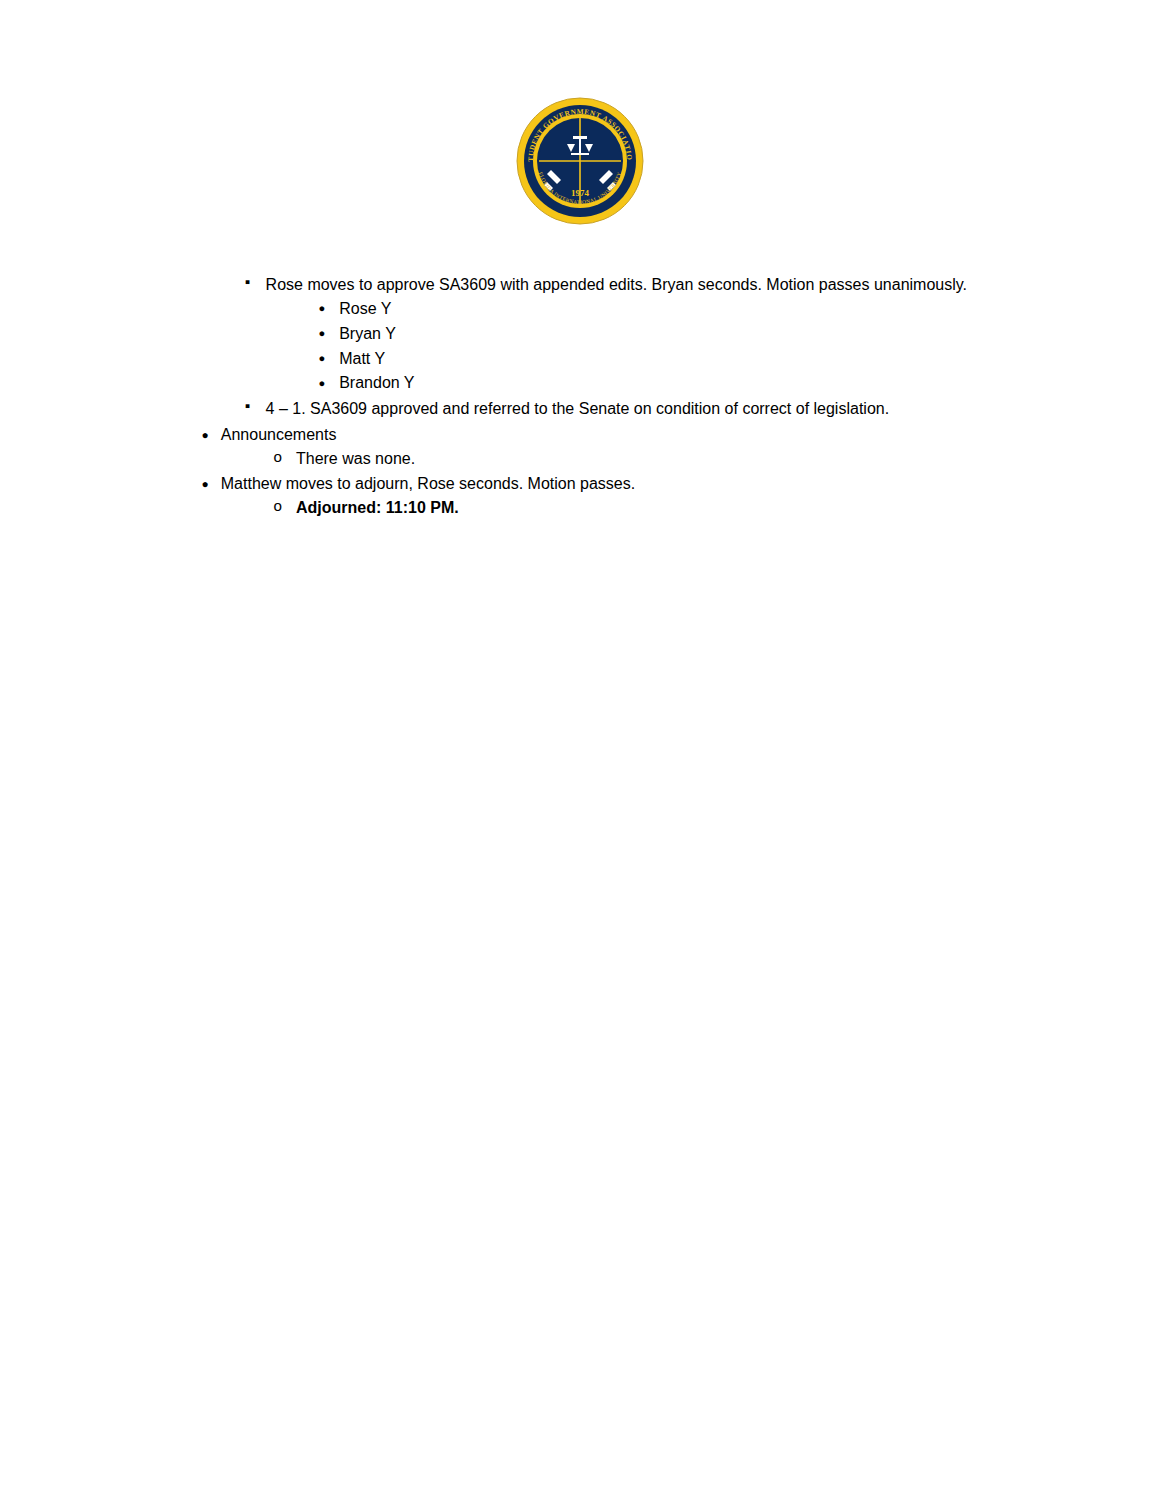1974 STUDENT GOVERNMENT ASSOCIATION FLORIDA INTERNATIONAL UNIVERSITY
Rose moves to approve SA3609 with appended edits. Bryan seconds. Motion passes unanimously.
Rose Y
Bryan Y
Matt Y
Brandon Y
4 – 1. SA3609 approved and referred to the Senate on condition of correct of legislation.
Announcements
There was none.
Matthew moves to adjourn, Rose seconds. Motion passes.
Adjourned: 11:10 PM.